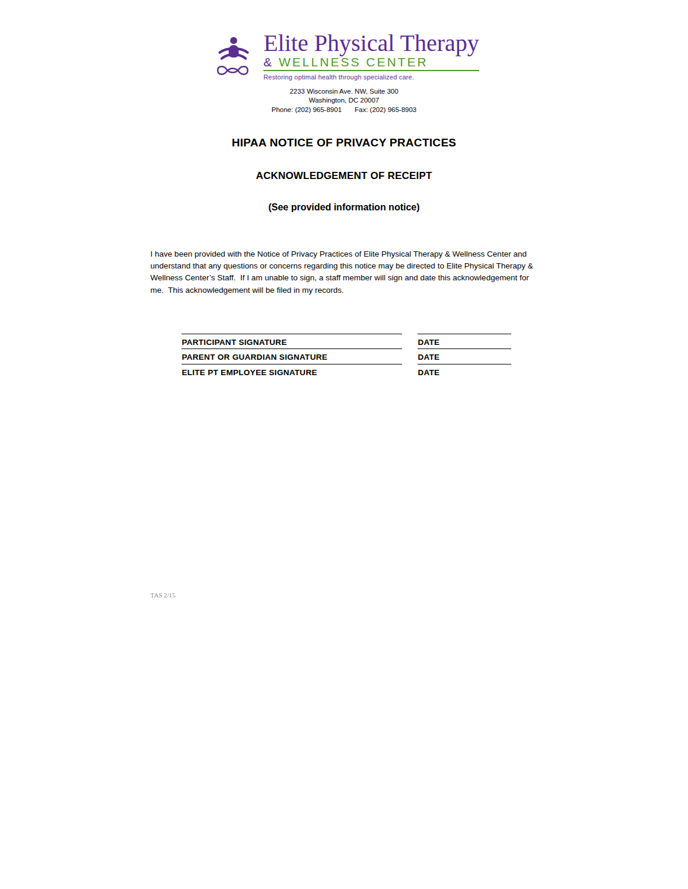Elite Physical Therapy
& WELLNESS CENTER
Restoring optimal health through specialized care.
2233 Wisconsin Ave. NW, Suite 300
Washington, DC 20007
Phone: (202) 965-8901 Fax: (202) 965-8903
HIPAA NOTICE OF PRIVACY PRACTICES
ACKNOWLEDGEMENT OF RECEIPT
(See provided information notice)
I have been provided with the Notice of Privacy Practices of Elite Physical Therapy & Wellness Center and understand that any questions or concerns regarding this notice may be directed to Elite Physical Therapy & Wellness Center’s Staff. If I am unable to sign, a staff member will sign and date this acknowledgement for me. This acknowledgement will be filed in my records.
| PARTICIPANT SIGNATURE | DATE |
| PARENT OR GUARDIAN SIGNATURE | DATE |
| ELITE PT EMPLOYEE SIGNATURE | DATE |
TAS 2/15